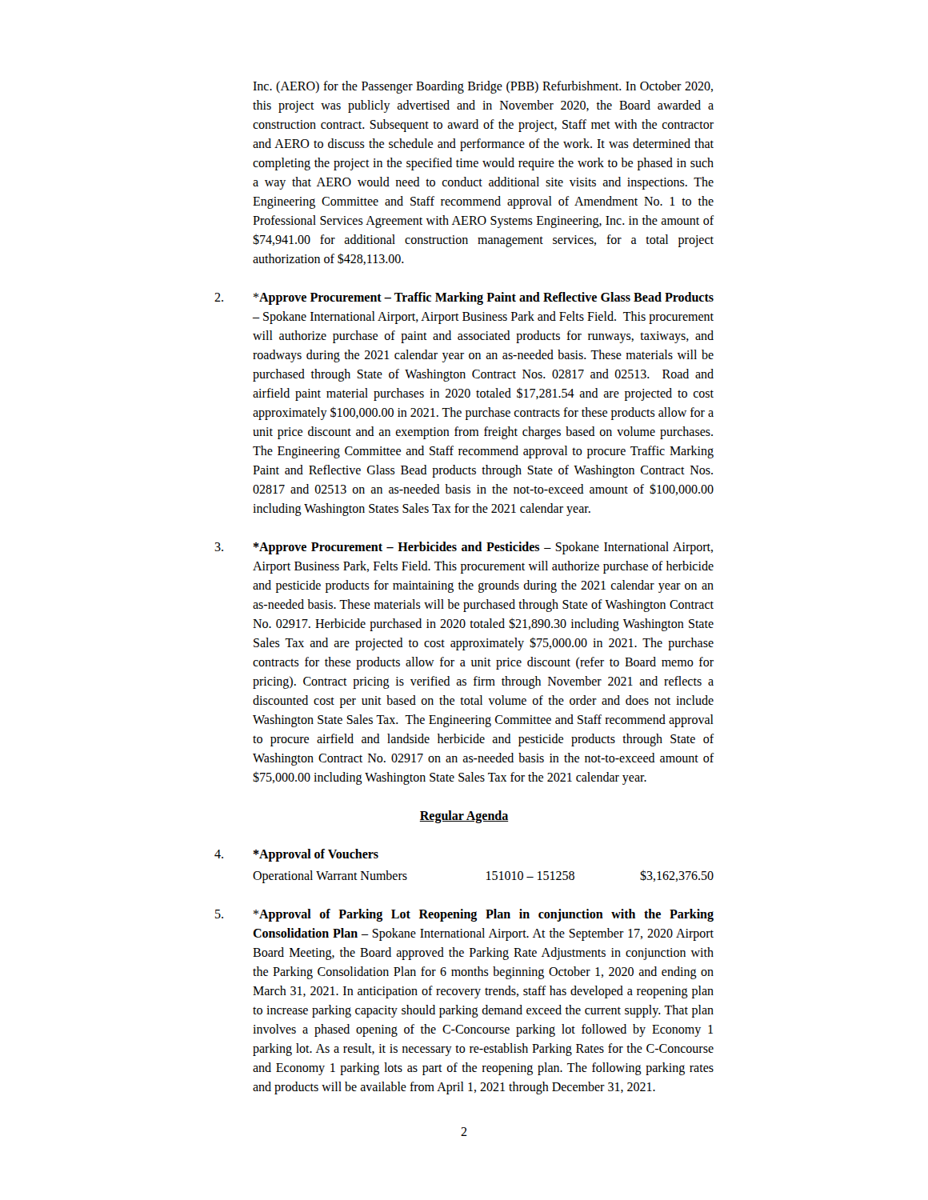Inc. (AERO) for the Passenger Boarding Bridge (PBB) Refurbishment. In October 2020, this project was publicly advertised and in November 2020, the Board awarded a construction contract. Subsequent to award of the project, Staff met with the contractor and AERO to discuss the schedule and performance of the work. It was determined that completing the project in the specified time would require the work to be phased in such a way that AERO would need to conduct additional site visits and inspections. The Engineering Committee and Staff recommend approval of Amendment No. 1 to the Professional Services Agreement with AERO Systems Engineering, Inc. in the amount of $74,941.00 for additional construction management services, for a total project authorization of $428,113.00.
2.
*Approve Procurement – Traffic Marking Paint and Reflective Glass Bead Products – Spokane International Airport, Airport Business Park and Felts Field. This procurement will authorize purchase of paint and associated products for runways, taxiways, and roadways during the 2021 calendar year on an as-needed basis. These materials will be purchased through State of Washington Contract Nos. 02817 and 02513. Road and airfield paint material purchases in 2020 totaled $17,281.54 and are projected to cost approximately $100,000.00 in 2021. The purchase contracts for these products allow for a unit price discount and an exemption from freight charges based on volume purchases. The Engineering Committee and Staff recommend approval to procure Traffic Marking Paint and Reflective Glass Bead products through State of Washington Contract Nos. 02817 and 02513 on an as-needed basis in the not-to-exceed amount of $100,000.00 including Washington States Sales Tax for the 2021 calendar year.
3.
*Approve Procurement – Herbicides and Pesticides – Spokane International Airport, Airport Business Park, Felts Field. This procurement will authorize purchase of herbicide and pesticide products for maintaining the grounds during the 2021 calendar year on an as-needed basis. These materials will be purchased through State of Washington Contract No. 02917. Herbicide purchased in 2020 totaled $21,890.30 including Washington State Sales Tax and are projected to cost approximately $75,000.00 in 2021. The purchase contracts for these products allow for a unit price discount (refer to Board memo for pricing). Contract pricing is verified as firm through November 2021 and reflects a discounted cost per unit based on the total volume of the order and does not include Washington State Sales Tax. The Engineering Committee and Staff recommend approval to procure airfield and landside herbicide and pesticide products through State of Washington Contract No. 02917 on an as-needed basis in the not-to-exceed amount of $75,000.00 including Washington State Sales Tax for the 2021 calendar year.
Regular Agenda
4.
*Approval of Vouchers
Operational Warrant Numbers 151010 – 151258 $3,162,376.50
5.
*Approval of Parking Lot Reopening Plan in conjunction with the Parking Consolidation Plan – Spokane International Airport. At the September 17, 2020 Airport Board Meeting, the Board approved the Parking Rate Adjustments in conjunction with the Parking Consolidation Plan for 6 months beginning October 1, 2020 and ending on March 31, 2021. In anticipation of recovery trends, staff has developed a reopening plan to increase parking capacity should parking demand exceed the current supply. That plan involves a phased opening of the C-Concourse parking lot followed by Economy 1 parking lot. As a result, it is necessary to re-establish Parking Rates for the C-Concourse and Economy 1 parking lots as part of the reopening plan. The following parking rates and products will be available from April 1, 2021 through December 31, 2021.
2